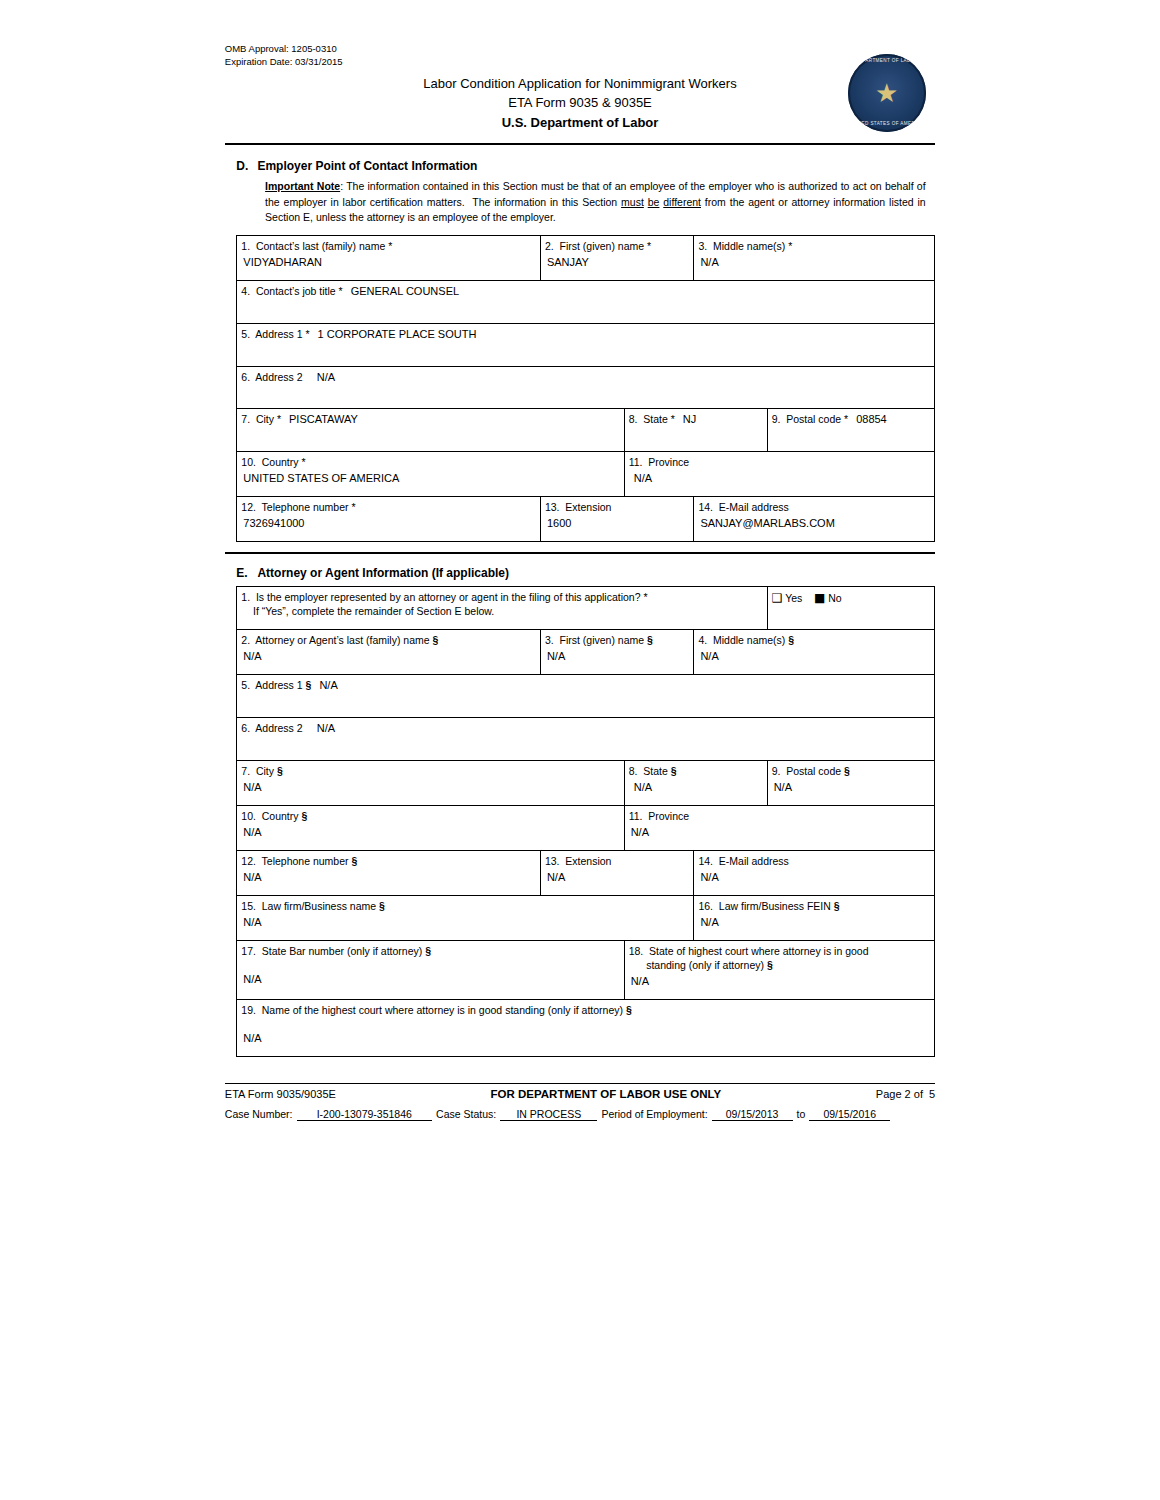OMB Approval: 1205-0310
Expiration Date: 03/31/2015
DEPARTMENT OF LABOR
★
UNITED STATES OF AMERICA
Labor Condition Application for Nonimmigrant Workers
ETA Form 9035 & 9035E
U.S. Department of Labor
D. Employer Point of Contact Information
Important Note: The information contained in this Section must be that of an employee of the employer who is authorized to act on behalf of the employer in labor certification matters. The information in this Section must be different from the agent or attorney information listed in Section E, unless the attorney is an employee of the employer.
| 1. Contact’s last (family) name * VIDYADHARAN | 2. First (given) name * SANJAY | 3. Middle name(s) * N/A |
| 4. Contact’s job title * GENERAL COUNSEL |
| 5. Address 1 * 1 CORPORATE PLACE SOUTH |
| 6. Address 2 N/A |
| 7. City * PISCATAWAY | 8. State * NJ | 9. Postal code * 08854 |
| 10. Country * UNITED STATES OF AMERICA | 11. Province N/A |
| 12. Telephone number * 7326941000 | 13. Extension 1600 | 14. E-Mail address SANJAY@MARLABS.COM |
E. Attorney or Agent Information (If applicable)
| 1. Is the employer represented by an attorney or agent in the filing of this application? * If “Yes”, complete the remainder of Section E below. | ❑ Yes ■ No |
| 2. Attorney or Agent’s last (family) name § N/A | 3. First (given) name § N/A | 4. Middle name(s) § N/A |
| 5. Address 1 § N/A |
| 6. Address 2 N/A |
| 7. City § N/A | 8. State § N/A | 9. Postal code § N/A |
| 10. Country § N/A | 11. Province N/A |
| 12. Telephone number § N/A | 13. Extension N/A | 14. E-Mail address N/A |
| 15. Law firm/Business name § N/A | 16. Law firm/Business FEIN § N/A |
| 17. State Bar number (only if attorney) § N/A | 18. State of highest court where attorney is in good standing (only if attorney) § N/A |
| 19. Name of the highest court where attorney is in good standing (only if attorney) § N/A |
ETA Form 9035/9035E
FOR DEPARTMENT OF LABOR USE ONLY
Page 2 of 5
Case Number: I-200-13079-351846 Case Status: IN PROCESS Period of Employment: 09/15/2013 to 09/15/2016